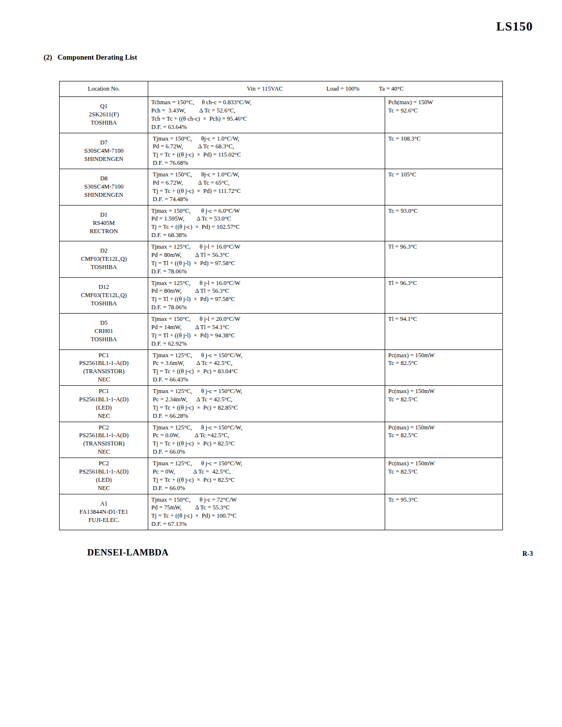LS150
(2) Component Derating List
| Location No. | Vin = 115VAC Load = 100% Ta = 40°C |
| --- | --- |
| Q1 2SK2611(F) TOSHIBA | Tchmax = 150°C, θ ch-c = 0.833°C/W, Pch = 3.43W, Δ Tc = 52.6°C, Tch = Tc + ((θ ch-c) × Pch) = 95.46°C D.F. = 63.64% | Pch(max) = 150W Tc = 92.6°C |
| D7 S30SC4M-7100 SHINDENGEN | Tjmax = 150°C, θj-c = 1.0°C/W, Pd = 6.72W, Δ Tc = 68.3°C, Tj = Tc + ((θ j-c) × Pd) = 115.02°C D.F. = 76.68% | Tc = 108.3°C |
| D8 S30SC4M-7100 SHINDENGEN | Tjmax = 150°C, θj-c = 1.0°C/W, Pd = 6.72W, Δ Tc = 65°C, Tj = Tc + ((θ j-c) × Pd) = 111.72°C D.F. = 74.48% | Tc = 105°C |
| D1 RS405M RECTRON | Tjmax = 150°C, θ j-c = 6.0°C/W Pd = 1.595W, Δ Tc = 53.0°C Tj = Tc + ((θ j-c) × Pd) = 102.57°C D.F. = 68.38% | Tc = 93.0°C |
| D2 CMF03(TE12L,Q) TOSHIBA | Tjmax = 125°C, θ j-l = 16.0°C/W Pd = 80mW, Δ Tl = 56.3°C Tj = Tl + ((θ j-l) × Pd) = 97.58°C D.F. = 78.06% | Tl = 96.3°C |
| D12 CMF03(TE12L,Q) TOSHIBA | Tjmax = 125°C, θ j-l = 16.0°C/W Pd = 80mW, Δ Tl = 56.3°C Tj = Tl + ((θ j-l) × Pd) = 97.58°C D.F. = 78.06% | Tl = 96.3°C |
| D5 CRH01 TOSHIBA | Tjmax = 150°C, θ j-l = 20.0°C/W Pd = 14mW, Δ Tl = 54.1°C Tj = Tl + ((θ j-l) × Pd) = 94.38°C D.F. = 62.92% | Tl = 94.1°C |
| PC1 PS2561BL1-1-A(D) (TRANSISTOR) NEC | Tjmax = 125°C, θ j-c = 150°C/W, Pc = 3.6mW, Δ Tc = 42.5°C, Tj = Tc + ((θ j-c) × Pc) = 83.04°C D.F. = 66.43% | Pc(max) = 150mW Tc = 82.5°C |
| PC1 PS2561BL1-1-A(D) (LED) NEC | Tjmax = 125°C, θ j-c = 150°C/W, Pc = 2.34mW, Δ Tc = 42.5°C, Tj = Tc + ((θ j-c) × Pc) = 82.85°C D.F. = 66.28% | Pc(max) = 150mW Tc = 82.5°C |
| PC2 PS2561BL1-1-A(D) (TRANSISTOR) NEC | Tjmax = 125°C, θ j-c = 150°C/W, Pc = 0.0W, Δ Tc =42.5°C, Tj = Tc + ((θ j-c) × Pc) = 82.5°C D.F. = 66.0% | Pc(max) = 150mW Tc = 82.5°C |
| PC2 PS2561BL1-1-A(D) (LED) NEC | Tjmax = 125°C, θ j-c = 150°C/W, Pc = 0W, Δ Tc = 42.5°C, Tj = Tc + ((θ j-c) × Pc) = 82.5°C D.F. = 66.0% | Pc(max) = 150mW Tc = 82.5°C |
| A1 FA13844N-D1-TE1 FUJI-ELEC. | Tjmax = 150°C, θ j-c = 72°C/W Pd = 75mW, Δ Tc = 55.3°C Tj = Tc + ((θ j-c) × Pd) = 100.7°C D.F. = 67.13% | Tc = 95.3°C |
DENSEI-LAMBDA
R-3